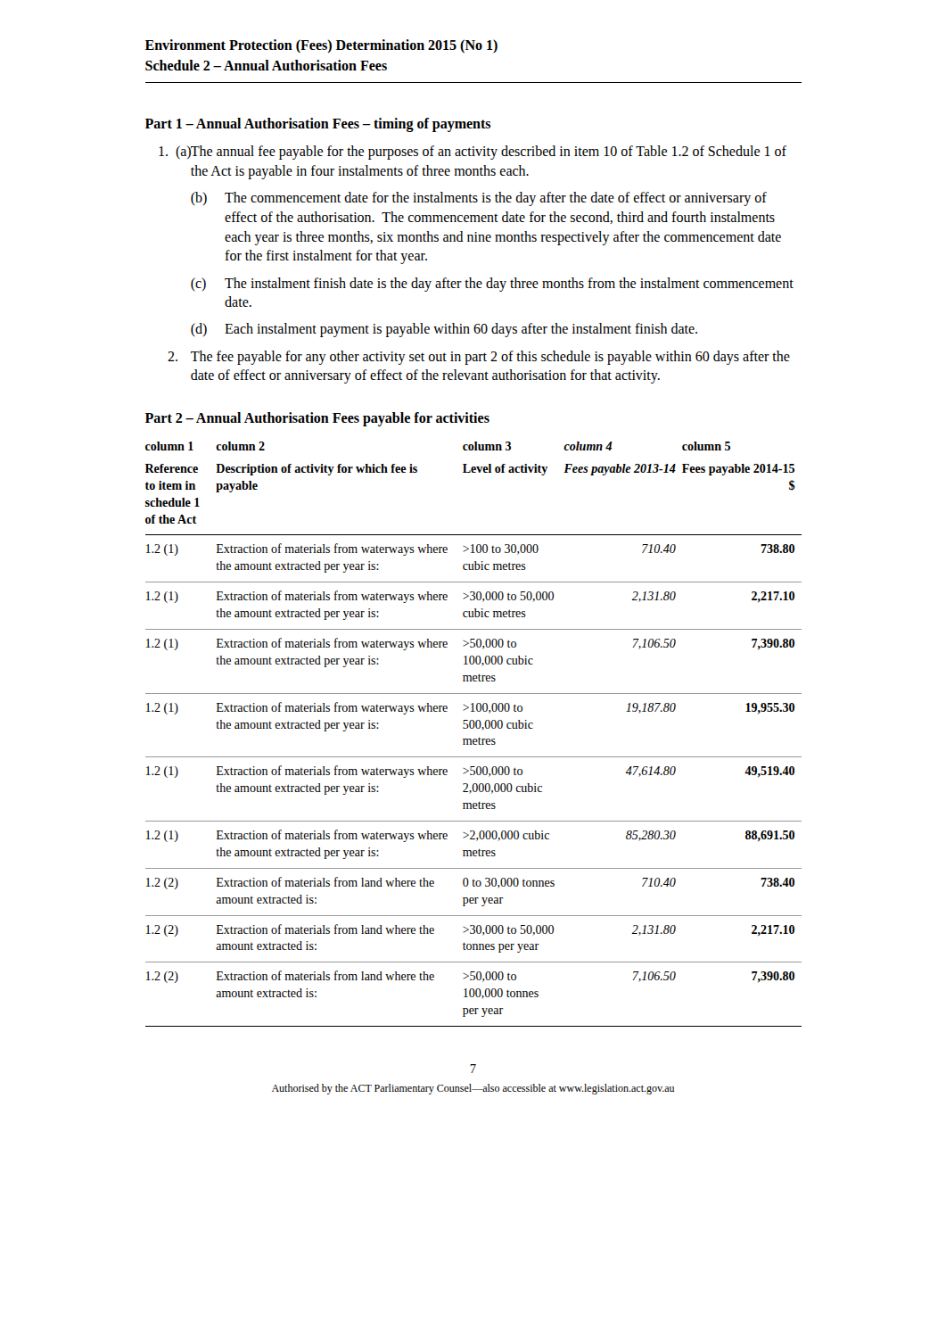Environment Protection (Fees) Determination 2015 (No 1)
Schedule 2 – Annual Authorisation Fees
Part 1 – Annual Authorisation Fees – timing of payments
1. (a) The annual fee payable for the purposes of an activity described in item 10 of Table 1.2 of Schedule 1 of the Act is payable in four instalments of three months each.
(b) The commencement date for the instalments is the day after the date of effect or anniversary of effect of the authorisation. The commencement date for the second, third and fourth instalments each year is three months, six months and nine months respectively after the commencement date for the first instalment for that year.
(c) The instalment finish date is the day after the day three months from the instalment commencement date.
(d) Each instalment payment is payable within 60 days after the instalment finish date.
2. The fee payable for any other activity set out in part 2 of this schedule is payable within 60 days after the date of effect or anniversary of effect of the relevant authorisation for that activity.
Part 2 – Annual Authorisation Fees payable for activities
| column 1 | column 2 | column 3 | column 4 | column 5 |
| --- | --- | --- | --- | --- |
| Reference to item in schedule 1 of the Act | Description of activity for which fee is payable | Level of activity | Fees payable 2013-14 | Fees payable 2014-15 $ |
| 1.2 (1) | Extraction of materials from waterways where the amount extracted per year is: | >100 to 30,000 cubic metres | 710.40 | 738.80 |
| 1.2 (1) | Extraction of materials from waterways where the amount extracted per year is: | >30,000 to 50,000 cubic metres | 2,131.80 | 2,217.10 |
| 1.2 (1) | Extraction of materials from waterways where the amount extracted per year is: | >50,000 to 100,000 cubic metres | 7,106.50 | 7,390.80 |
| 1.2 (1) | Extraction of materials from waterways where the amount extracted per year is: | >100,000 to 500,000 cubic metres | 19,187.80 | 19,955.30 |
| 1.2 (1) | Extraction of materials from waterways where the amount extracted per year is: | >500,000 to 2,000,000 cubic metres | 47,614.80 | 49,519.40 |
| 1.2 (1) | Extraction of materials from waterways where the amount extracted per year is: | >2,000,000 cubic metres | 85,280.30 | 88,691.50 |
| 1.2 (2) | Extraction of materials from land where the amount extracted is: | 0 to 30,000 tonnes per year | 710.40 | 738.40 |
| 1.2 (2) | Extraction of materials from land where the amount extracted is: | >30,000 to 50,000 tonnes per year | 2,131.80 | 2,217.10 |
| 1.2 (2) | Extraction of materials from land where the amount extracted is: | >50,000 to 100,000 tonnes per year | 7,106.50 | 7,390.80 |
7
Authorised by the ACT Parliamentary Counsel—also accessible at www.legislation.act.gov.au